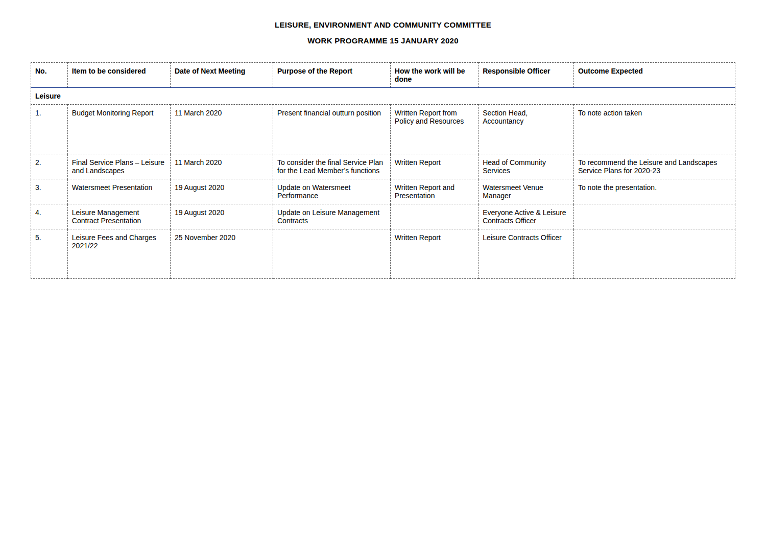LEISURE, ENVIRONMENT AND COMMUNITY COMMITTEE
WORK PROGRAMME 15 JANUARY 2020
| No. | Item to be considered | Date of Next Meeting | Purpose of the Report | How the work will be done | Responsible Officer | Outcome Expected |
| --- | --- | --- | --- | --- | --- | --- |
| Leisure |
| 1. | Budget Monitoring Report | 11 March 2020 | Present financial outturn position | Written Report from Policy and Resources | Section Head, Accountancy | To note action taken |
| 2. | Final Service Plans – Leisure and Landscapes | 11 March 2020 | To consider the final Service Plan for the Lead Member’s functions | Written Report | Head of Community Services | To recommend the Leisure and Landscapes Service Plans for 2020-23 |
| 3. | Watersmeet Presentation | 19 August 2020 | Update on Watersmeet Performance | Written Report and Presentation | Watersmeet Venue Manager | To note the presentation. |
| 4. | Leisure Management Contract Presentation | 19 August 2020 | Update on Leisure Management Contracts | | Everyone Active & Leisure Contracts Officer | |
| 5. | Leisure Fees and Charges 2021/22 | 25 November 2020 | | Written Report | Leisure Contracts Officer | |